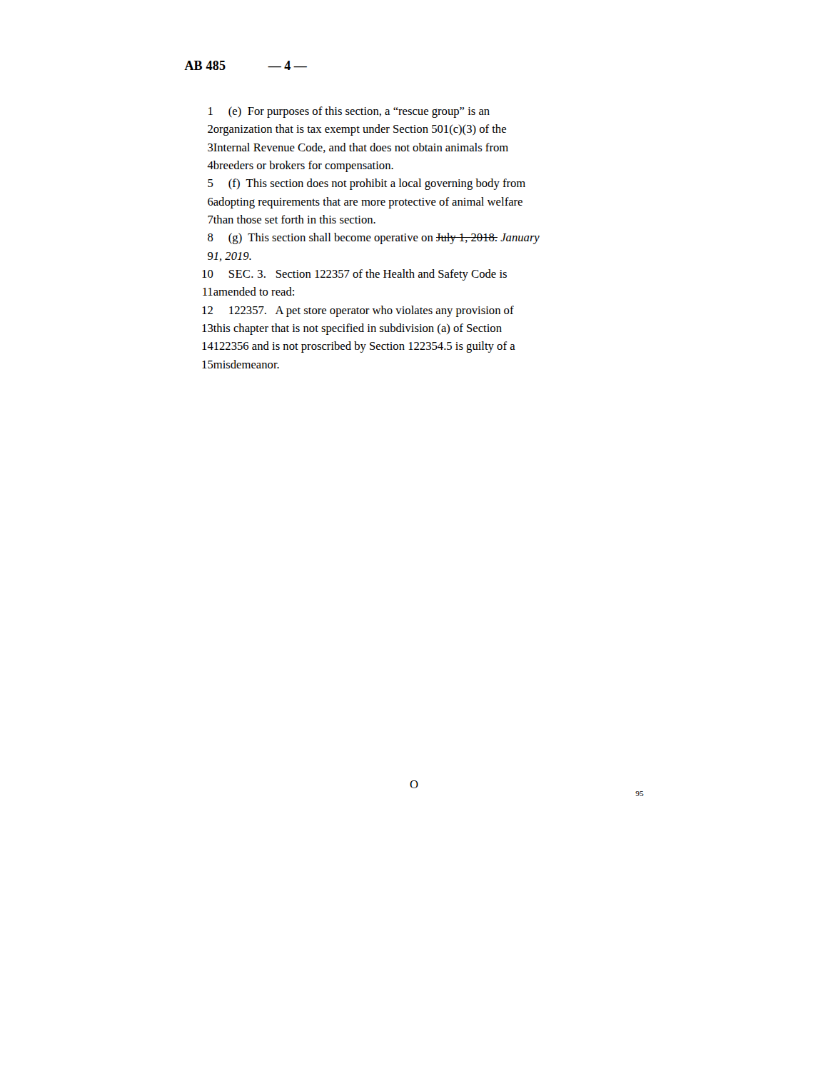AB 485 — 4 —
| 1 | (e) For purposes of this section, a “rescue group” is an |
| 2 | organization that is tax exempt under Section 501(c)(3) of the |
| 3 | Internal Revenue Code, and that does not obtain animals from |
| 4 | breeders or brokers for compensation. |
| 5 | (f) This section does not prohibit a local governing body from |
| 6 | adopting requirements that are more protective of animal welfare |
| 7 | than those set forth in this section. |
| 8 | (g) This section shall become operative on July 1, 2018. January |
| 9 | 1, 2019. |
| 10 | SEC. 3. Section 122357 of the Health and Safety Code is |
| 11 | amended to read: |
| 12 | 122357. A pet store operator who violates any provision of |
| 13 | this chapter that is not specified in subdivision (a) of Section |
| 14 | 122356 and is not proscribed by Section 122354.5 is guilty of a |
| 15 | misdemeanor. |
O
95